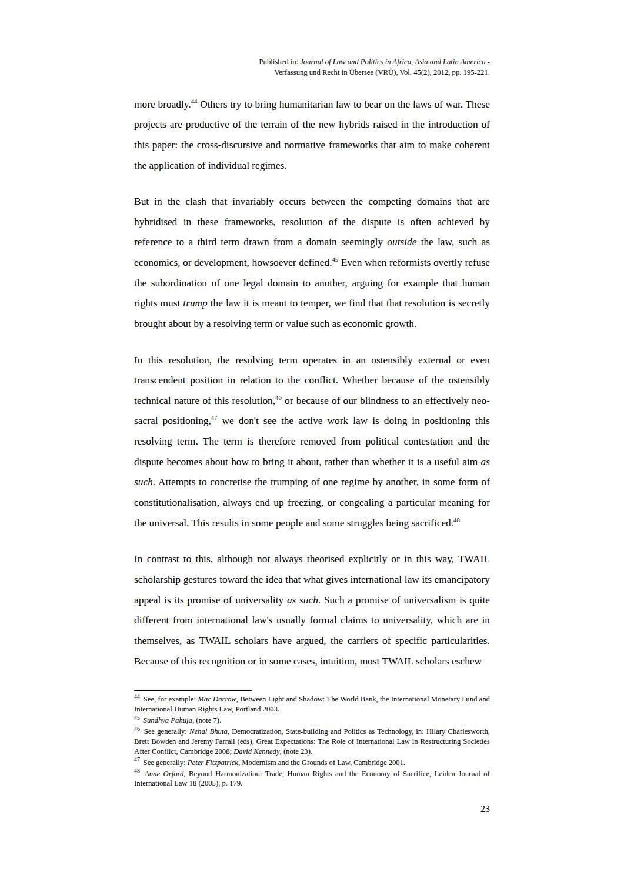Published in: Journal of Law and Politics in Africa, Asia and Latin America -
Verfassung und Recht in Übersee (VRÜ), Vol. 45(2), 2012, pp. 195-221.
more broadly.44 Others try to bring humanitarian law to bear on the laws of war. These projects are productive of the terrain of the new hybrids raised in the introduction of this paper: the cross-discursive and normative frameworks that aim to make coherent the application of individual regimes.
But in the clash that invariably occurs between the competing domains that are hybridised in these frameworks, resolution of the dispute is often achieved by reference to a third term drawn from a domain seemingly outside the law, such as economics, or development, howsoever defined.45 Even when reformists overtly refuse the subordination of one legal domain to another, arguing for example that human rights must trump the law it is meant to temper, we find that that resolution is secretly brought about by a resolving term or value such as economic growth.
In this resolution, the resolving term operates in an ostensibly external or even transcendent position in relation to the conflict. Whether because of the ostensibly technical nature of this resolution,46 or because of our blindness to an effectively neo-sacral positioning,47 we don't see the active work law is doing in positioning this resolving term. The term is therefore removed from political contestation and the dispute becomes about how to bring it about, rather than whether it is a useful aim as such. Attempts to concretise the trumping of one regime by another, in some form of constitutionalisation, always end up freezing, or congealing a particular meaning for the universal. This results in some people and some struggles being sacrificed.48
In contrast to this, although not always theorised explicitly or in this way, TWAIL scholarship gestures toward the idea that what gives international law its emancipatory appeal is its promise of universality as such. Such a promise of universalism is quite different from international law's usually formal claims to universality, which are in themselves, as TWAIL scholars have argued, the carriers of specific particularities. Because of this recognition or in some cases, intuition, most TWAIL scholars eschew
44 See, for example: Mac Darrow, Between Light and Shadow: The World Bank, the International Monetary Fund and International Human Rights Law, Portland 2003.
45 Sundhya Pahuja, (note 7).
46 See generally: Nehal Bhuta, Democratization, State-building and Politics as Technology, in: Hilary Charlesworth, Brett Bowden and Jeremy Farrall (eds), Great Expectations: The Role of International Law in Restructuring Societies After Conflict, Cambridge 2008; David Kennedy, (note 23).
47 See generally: Peter Fitzpatrick, Modernism and the Grounds of Law, Cambridge 2001.
48 Anne Orford, Beyond Harmonization: Trade, Human Rights and the Economy of Sacrifice, Leiden Journal of International Law 18 (2005), p. 179.
23